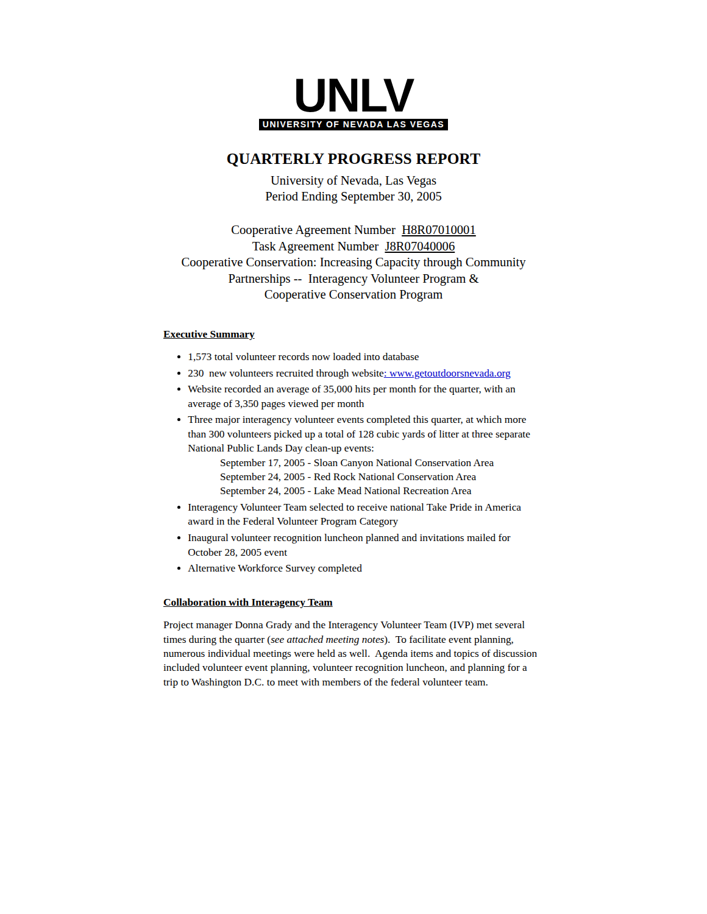UNLV
UNIVERSITY OF NEVADA LAS VEGAS
QUARTERLY PROGRESS REPORT
University of Nevada, Las Vegas
Period Ending September 30, 2005
Cooperative Agreement Number H8R07010001
Task Agreement Number J8R07040006
Cooperative Conservation: Increasing Capacity through Community
Partnerships -- Interagency Volunteer Program &
Cooperative Conservation Program
Executive Summary
1,573 total volunteer records now loaded into database
230 new volunteers recruited through website: www.getoutdoorsnevada.org
Website recorded an average of 35,000 hits per month for the quarter, with an average of 3,350 pages viewed per month
Three major interagency volunteer events completed this quarter, at which more than 300 volunteers picked up a total of 128 cubic yards of litter at three separate National Public Lands Day clean-up events:
September 17, 2005 - Sloan Canyon National Conservation Area
September 24, 2005 - Red Rock National Conservation Area
September 24, 2005 - Lake Mead National Recreation Area
Interagency Volunteer Team selected to receive national Take Pride in America award in the Federal Volunteer Program Category
Inaugural volunteer recognition luncheon planned and invitations mailed for October 28, 2005 event
Alternative Workforce Survey completed
Collaboration with Interagency Team
Project manager Donna Grady and the Interagency Volunteer Team (IVP) met several times during the quarter (see attached meeting notes). To facilitate event planning, numerous individual meetings were held as well. Agenda items and topics of discussion included volunteer event planning, volunteer recognition luncheon, and planning for a trip to Washington D.C. to meet with members of the federal volunteer team.